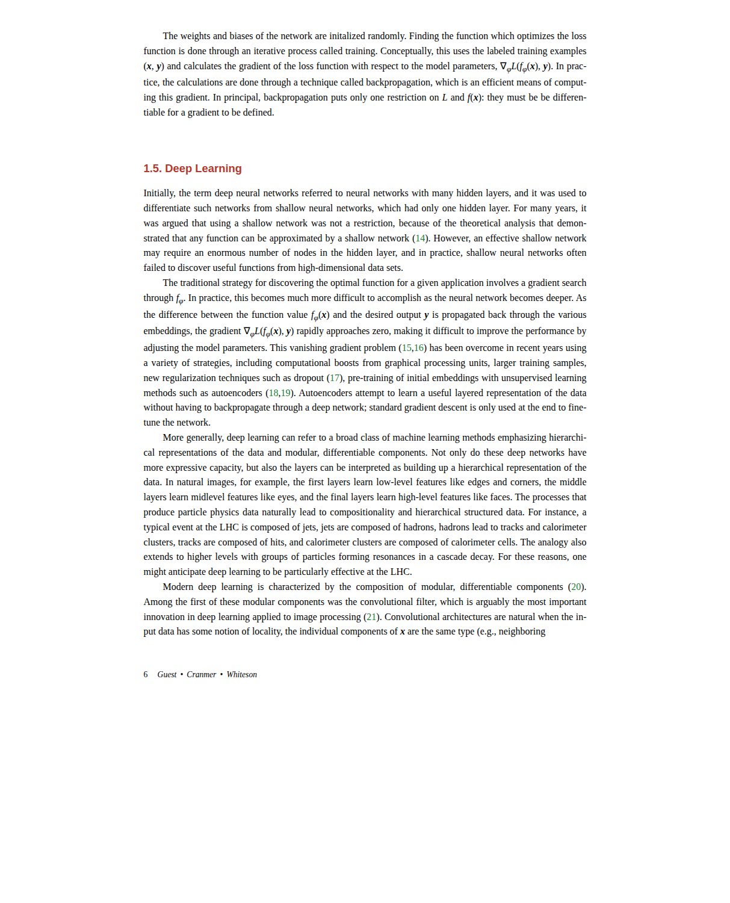The weights and biases of the network are initalized randomly. Finding the function which optimizes the loss function is done through an iterative process called training. Conceptually, this uses the labeled training examples (x, y) and calculates the gradient of the loss function with respect to the model parameters, ∇φL(fφ(x), y). In practice, the calculations are done through a technique called backpropagation, which is an efficient means of computing this gradient. In principal, backpropagation puts only one restriction on L and f(x): they must be be differentiable for a gradient to be defined.
1.5. Deep Learning
Initially, the term deep neural networks referred to neural networks with many hidden layers, and it was used to differentiate such networks from shallow neural networks, which had only one hidden layer. For many years, it was argued that using a shallow network was not a restriction, because of the theoretical analysis that demonstrated that any function can be approximated by a shallow network (14). However, an effective shallow network may require an enormous number of nodes in the hidden layer, and in practice, shallow neural networks often failed to discover useful functions from high-dimensional data sets.
The traditional strategy for discovering the optimal function for a given application involves a gradient search through fφ. In practice, this becomes much more difficult to accomplish as the neural network becomes deeper. As the difference between the function value fφ(x) and the desired output y is propagated back through the various embeddings, the gradient ∇φL(fφ(x), y) rapidly approaches zero, making it difficult to improve the performance by adjusting the model parameters. This vanishing gradient problem (15,16) has been overcome in recent years using a variety of strategies, including computational boosts from graphical processing units, larger training samples, new regularization techniques such as dropout (17), pre-training of initial embeddings with unsupervised learning methods such as autoencoders (18,19). Autoencoders attempt to learn a useful layered representation of the data without having to backpropagate through a deep network; standard gradient descent is only used at the end to fine-tune the network.
More generally, deep learning can refer to a broad class of machine learning methods emphasizing hierarchical representations of the data and modular, differentiable components. Not only do these deep networks have more expressive capacity, but also the layers can be interpreted as building up a hierarchical representation of the data. In natural images, for example, the first layers learn low-level features like edges and corners, the middle layers learn midlevel features like eyes, and the final layers learn high-level features like faces. The processes that produce particle physics data naturally lead to compositionality and hierarchical structured data. For instance, a typical event at the LHC is composed of jets, jets are composed of hadrons, hadrons lead to tracks and calorimeter clusters, tracks are composed of hits, and calorimeter clusters are composed of calorimeter cells. The analogy also extends to higher levels with groups of particles forming resonances in a cascade decay. For these reasons, one might anticipate deep learning to be particularly effective at the LHC.
Modern deep learning is characterized by the composition of modular, differentiable components (20). Among the first of these modular components was the convolutional filter, which is arguably the most important innovation in deep learning applied to image processing (21). Convolutional architectures are natural when the input data has some notion of locality, the individual components of x are the same type (e.g., neighboring
6 Guest•Cranmer•Whiteson